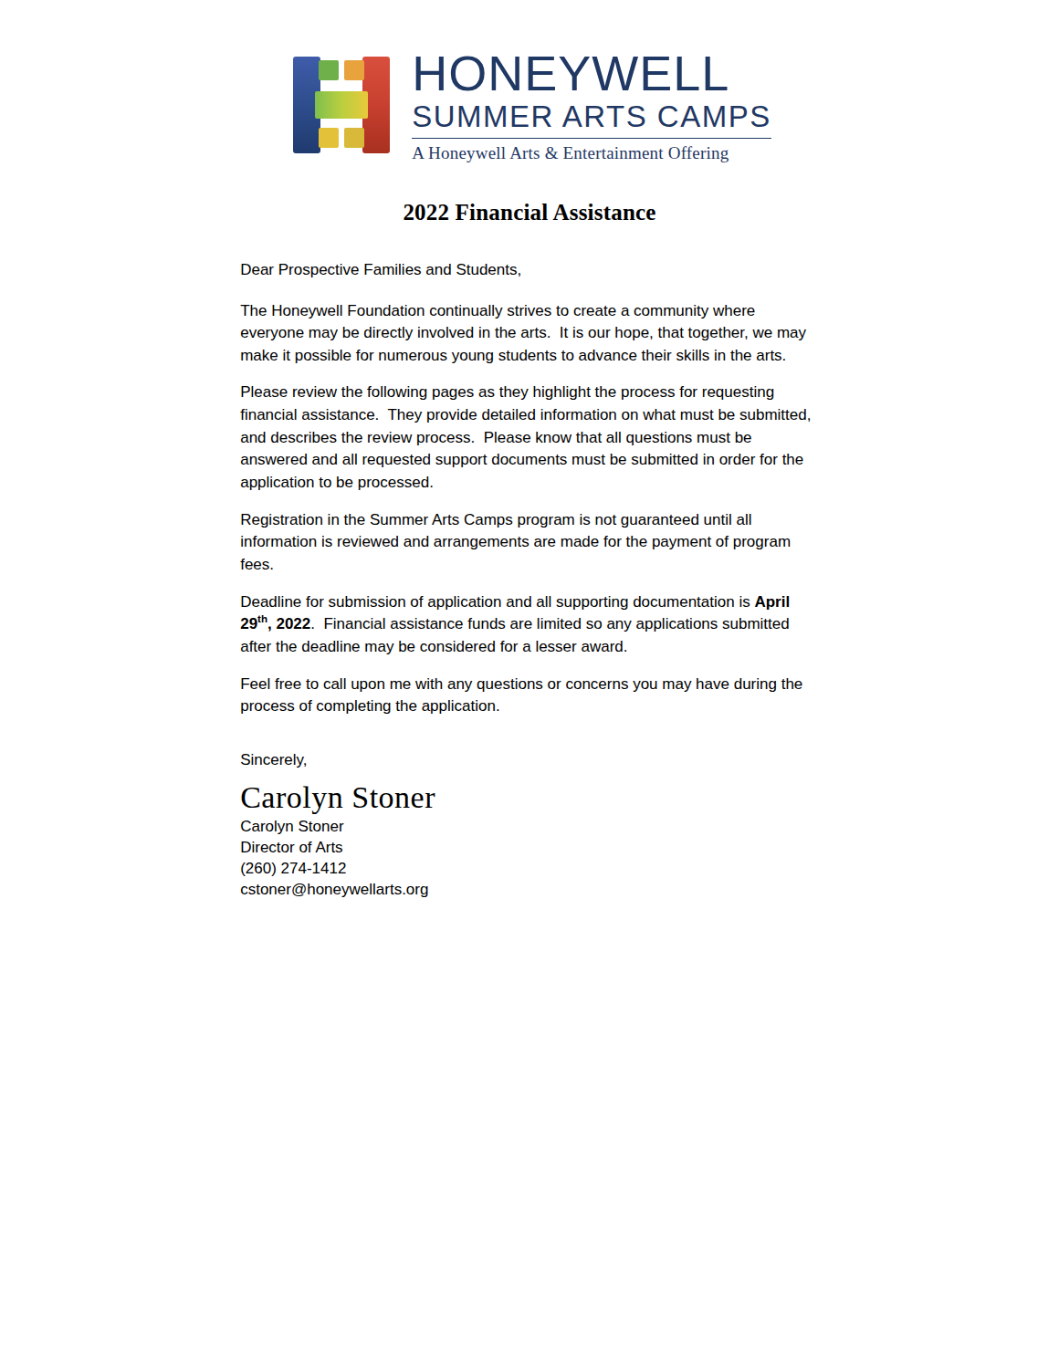HONEYWELL
SUMMER ARTS CAMPS
A Honeywell Arts & Entertainment Offering
2022 Financial Assistance
Dear Prospective Families and Students,
The Honeywell Foundation continually strives to create a community where everyone may be directly involved in the arts. It is our hope, that together, we may make it possible for numerous young students to advance their skills in the arts.
Please review the following pages as they highlight the process for requesting financial assistance. They provide detailed information on what must be submitted, and describes the review process. Please know that all questions must be answered and all requested support documents must be submitted in order for the application to be processed.
Registration in the Summer Arts Camps program is not guaranteed until all information is reviewed and arrangements are made for the payment of program fees.
Deadline for submission of application and all supporting documentation is April 29th, 2022. Financial assistance funds are limited so any applications submitted after the deadline may be considered for a lesser award.
Feel free to call upon me with any questions or concerns you may have during the process of completing the application.
Sincerely,
Carolyn Stoner
Carolyn Stoner
Director of Arts
(260) 274-1412
cstoner@honeywellarts.org